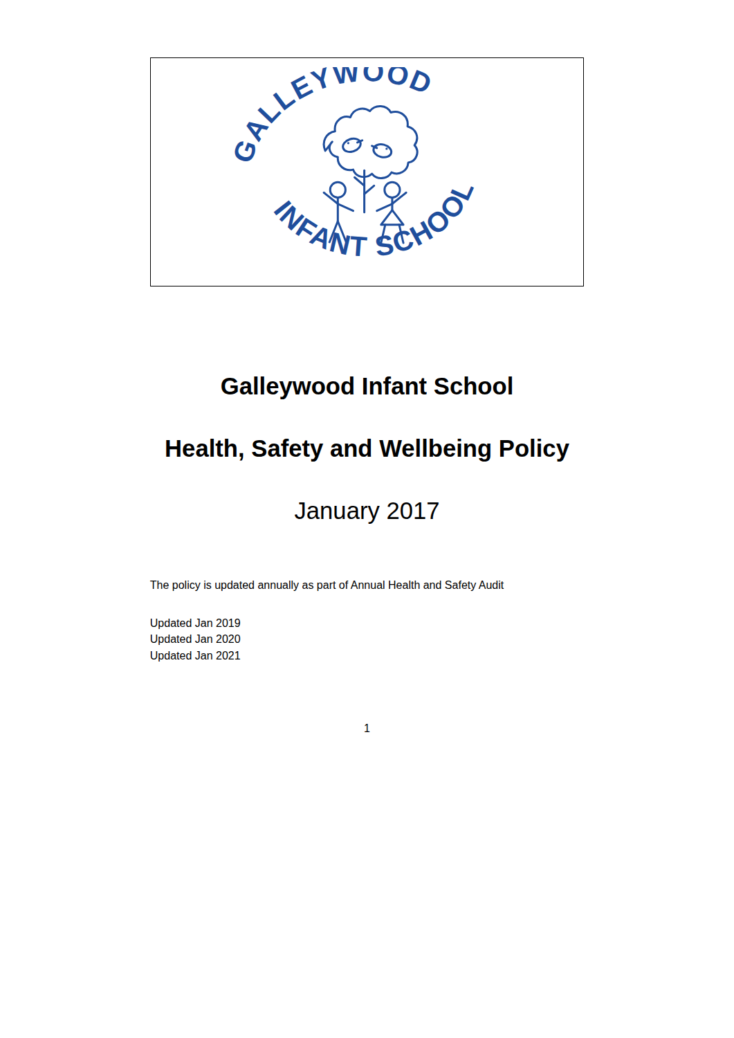GALLEYWOOD INFANT SCHOOL
Galleywood Infant School
Health, Safety and Wellbeing Policy
January 2017
The policy is updated annually as part of Annual Health and Safety Audit
Updated Jan 2019 Updated Jan 2020 Updated Jan 2021
1